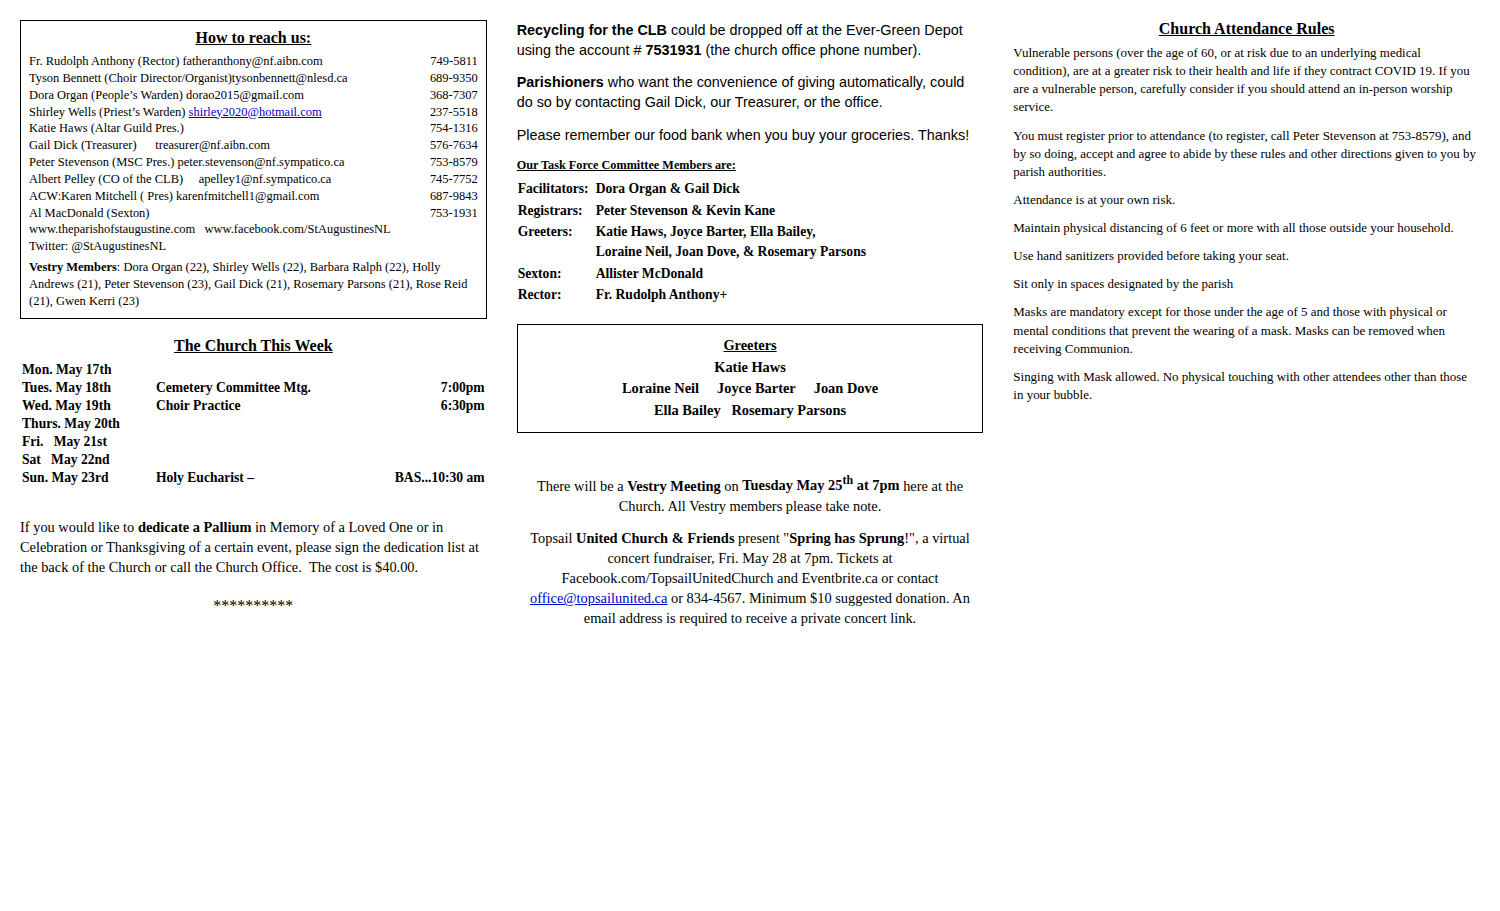How to reach us:
Fr. Rudolph Anthony (Rector) fatheranthony@nf.aibn.com 749-5811
Tyson Bennett (Choir Director/Organist)tysonbennett@nlesd.ca 689-9350
Dora Organ (People’s Warden) dorao2015@gmail.com 368-7307
Shirley Wells (Priest’s Warden) shirley2020@hotmail.com 237-5518
Katie Haws (Altar Guild Pres.) 754-1316
Gail Dick (Treasurer) treasurer@nf.aibn.com 576-7634
Peter Stevenson (MSC Pres.) peter.stevenson@nf.sympatico.ca 753-8579
Albert Pelley (CO of the CLB) apelley1@nf.sympatico.ca 745-7752
ACW:Karen Mitchell ( Pres) karenfmitchell1@gmail.com 687-9843
Al MacDonald (Sexton) 753-1931
www.theparishofstaugustine.com www.facebook.com/StAugustinesNL
Twitter: @StAugustinesNL
Vestry Members: Dora Organ (22), Shirley Wells (22), Barbara Ralph (22), Holly Andrews (21), Peter Stevenson (23), Gail Dick (21), Rosemary Parsons (21), Rose Reid (21), Gwen Kerri (23)
The Church This Week
| Mon. May 17th | | |
| Tues. May 18th | Cemetery Committee Mtg. | 7:00pm |
| Wed. May 19th | Choir Practice | 6:30pm |
| Thurs. May 20th | | |
| Fri. May 21st | | |
| Sat May 22nd | | |
| Sun. May 23rd | Holy Eucharist – | BAS...10:30 am |
If you would like to dedicate a Pallium in Memory of a Loved One or in Celebration or Thanksgiving of a certain event, please sign the dedication list at the back of the Church or call the Church Office. The cost is $40.00.
**********
Recycling for the CLB could be dropped off at the Ever-Green Depot using the account # 7531931 (the church office phone number).
Parishioners who want the convenience of giving automatically, could do so by contacting Gail Dick, our Treasurer, or the office.
Please remember our food bank when you buy your groceries. Thanks!
Our Task Force Committee Members are:
| Facilitators: | Dora Organ & Gail Dick |
| Registrars: | Peter Stevenson & Kevin Kane |
| Greeters: | Katie Haws, Joyce Barter, Ella Bailey, Loraine Neil, Joan Dove, & Rosemary Parsons |
| Sexton: | Allister McDonald |
| Rector: | Fr. Rudolph Anthony+ |
Greeters
Katie Haws
Loraine Neil Joyce Barter Joan Dove
Ella Bailey Rosemary Parsons
There will be a Vestry Meeting on Tuesday May 25th at 7pm here at the Church. All Vestry members please take note.
Topsail United Church & Friends present "Spring has Sprung!", a virtual concert fundraiser, Fri. May 28 at 7pm. Tickets at Facebook.com/TopsailUnitedChurch and Eventbrite.ca or contact office@topsailunited.ca or 834-4567. Minimum $10 suggested donation. An email address is required to receive a private concert link.
Church Attendance Rules
Vulnerable persons (over the age of 60, or at risk due to an underlying medical condition), are at a greater risk to their health and life if they contract COVID 19. If you are a vulnerable person, carefully consider if you should attend an in-person worship service.
You must register prior to attendance (to register, call Peter Stevenson at 753-8579), and by so doing, accept and agree to abide by these rules and other directions given to you by parish authorities.
Attendance is at your own risk.
Maintain physical distancing of 6 feet or more with all those outside your household.
Use hand sanitizers provided before taking your seat.
Sit only in spaces designated by the parish
Masks are mandatory except for those under the age of 5 and those with physical or mental conditions that prevent the wearing of a mask. Masks can be removed when receiving Communion.
Singing with Mask allowed. No physical touching with other attendees other than those in your bubble.